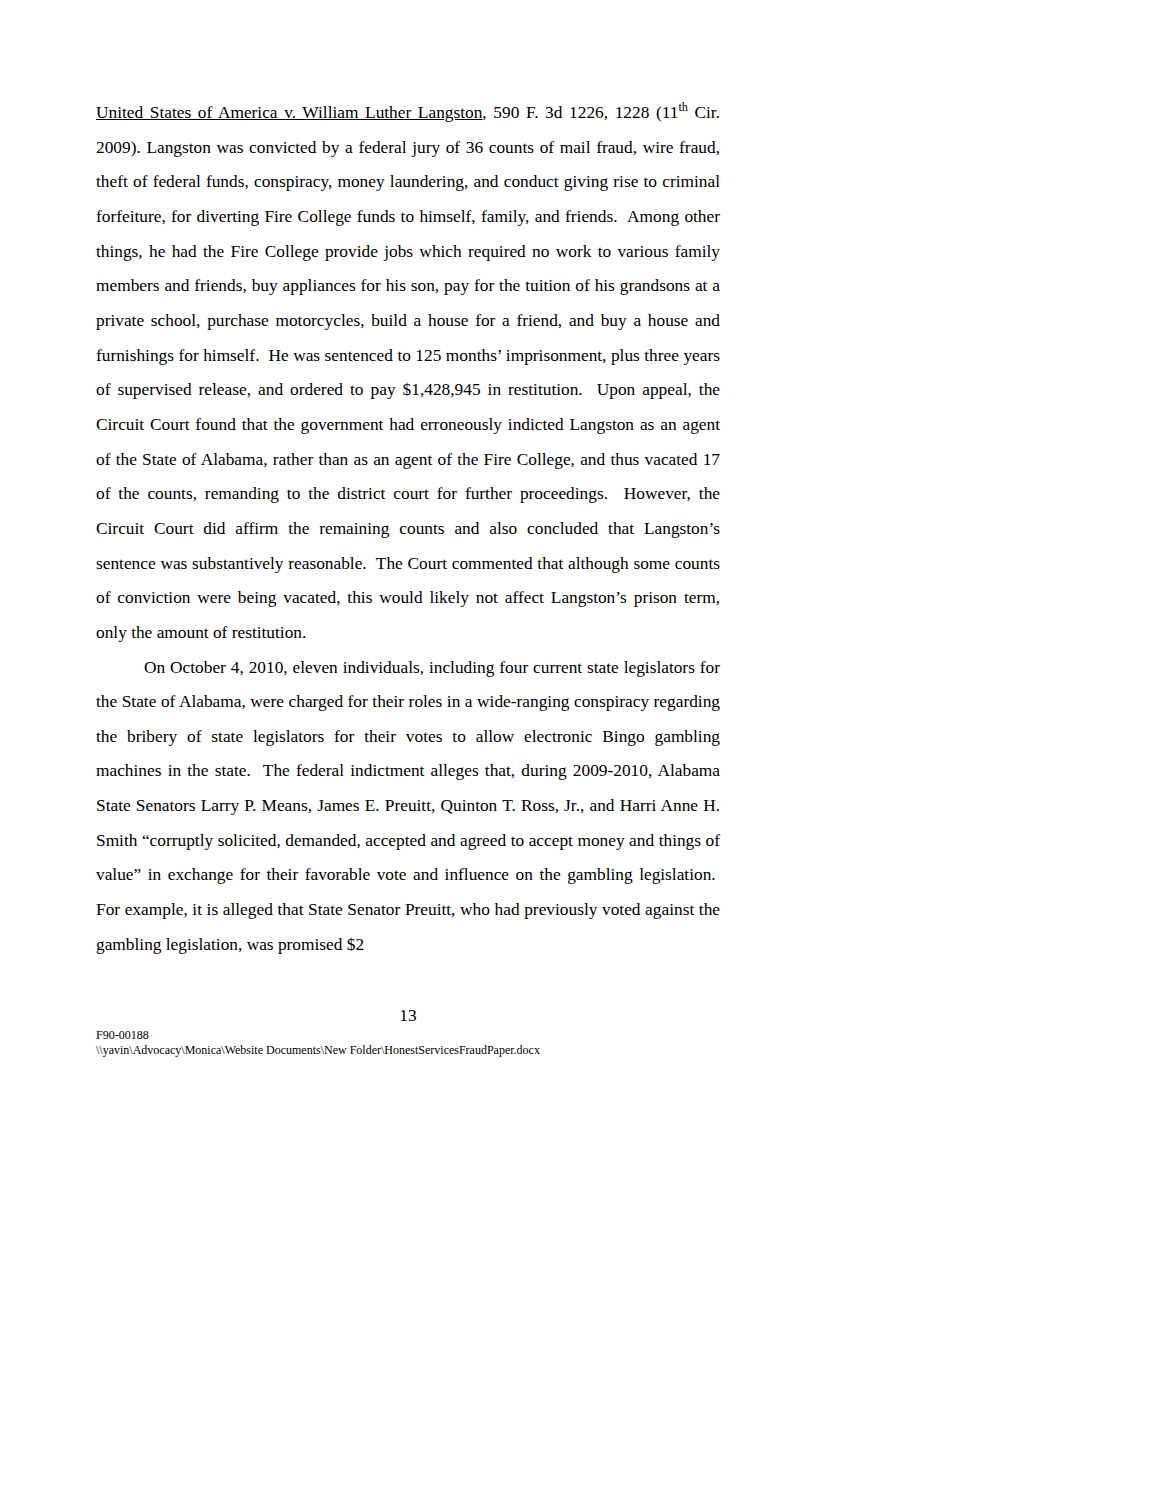United States of America v. William Luther Langston, 590 F. 3d 1226, 1228 (11th Cir. 2009). Langston was convicted by a federal jury of 36 counts of mail fraud, wire fraud, theft of federal funds, conspiracy, money laundering, and conduct giving rise to criminal forfeiture, for diverting Fire College funds to himself, family, and friends. Among other things, he had the Fire College provide jobs which required no work to various family members and friends, buy appliances for his son, pay for the tuition of his grandsons at a private school, purchase motorcycles, build a house for a friend, and buy a house and furnishings for himself. He was sentenced to 125 months’ imprisonment, plus three years of supervised release, and ordered to pay $1,428,945 in restitution. Upon appeal, the Circuit Court found that the government had erroneously indicted Langston as an agent of the State of Alabama, rather than as an agent of the Fire College, and thus vacated 17 of the counts, remanding to the district court for further proceedings. However, the Circuit Court did affirm the remaining counts and also concluded that Langston’s sentence was substantively reasonable. The Court commented that although some counts of conviction were being vacated, this would likely not affect Langston’s prison term, only the amount of restitution.
On October 4, 2010, eleven individuals, including four current state legislators for the State of Alabama, were charged for their roles in a wide-ranging conspiracy regarding the bribery of state legislators for their votes to allow electronic Bingo gambling machines in the state. The federal indictment alleges that, during 2009-2010, Alabama State Senators Larry P. Means, James E. Preuitt, Quinton T. Ross, Jr., and Harri Anne H. Smith “corruptly solicited, demanded, accepted and agreed to accept money and things of value” in exchange for their favorable vote and influence on the gambling legislation. For example, it is alleged that State Senator Preuitt, who had previously voted against the gambling legislation, was promised $2
13
F90-00188
\\yavin\Advocacy\Monica\Website Documents\New Folder\HonestServicesFraudPaper.docx